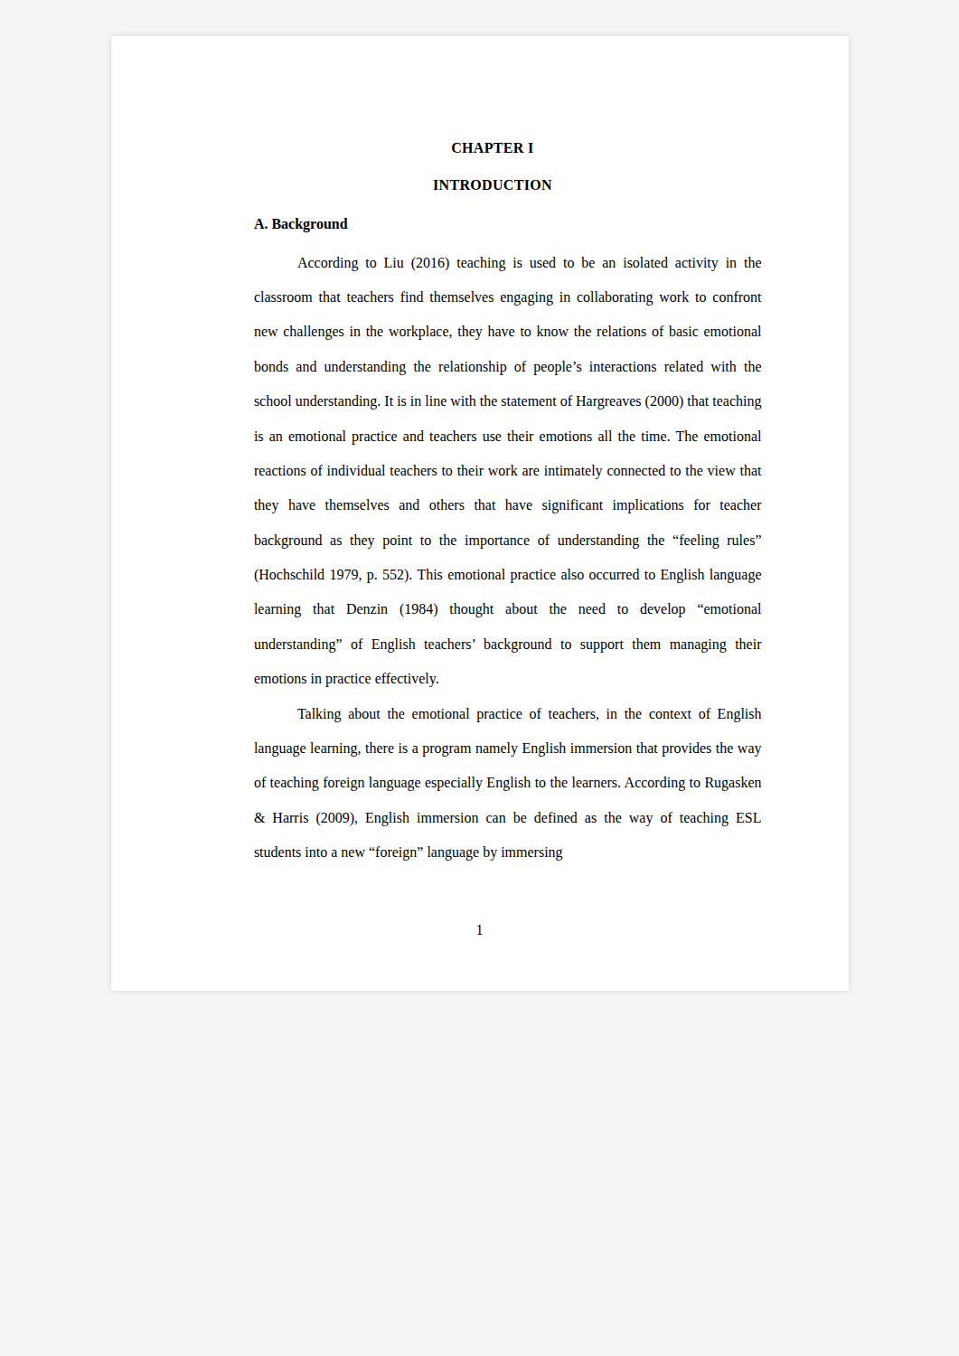CHAPTER IINTRODUCTION
A. Background
According to Liu (2016) teaching is used to be an isolated activity in the classroom that teachers find themselves engaging in collaborating work to confront new challenges in the workplace, they have to know the relations of basic emotional bonds and understanding the relationship of people’s interactions related with the school understanding. It is in line with the statement of Hargreaves (2000) that teaching is an emotional practice and teachers use their emotions all the time. The emotional reactions of individual teachers to their work are intimately connected to the view that they have themselves and others that have significant implications for teacher background as they point to the importance of understanding the “feeling rules” (Hochschild 1979, p. 552). This emotional practice also occurred to English language learning that Denzin (1984) thought about the need to develop “emotional understanding” of English teachers’ background to support them managing their emotions in practice effectively.
Talking about the emotional practice of teachers, in the context of English language learning, there is a program namely English immersion that provides the way of teaching foreign language especially English to the learners. According to Rugasken & Harris (2009), English immersion can be defined as the way of teaching ESL students into a new “foreign” language by immersing
1